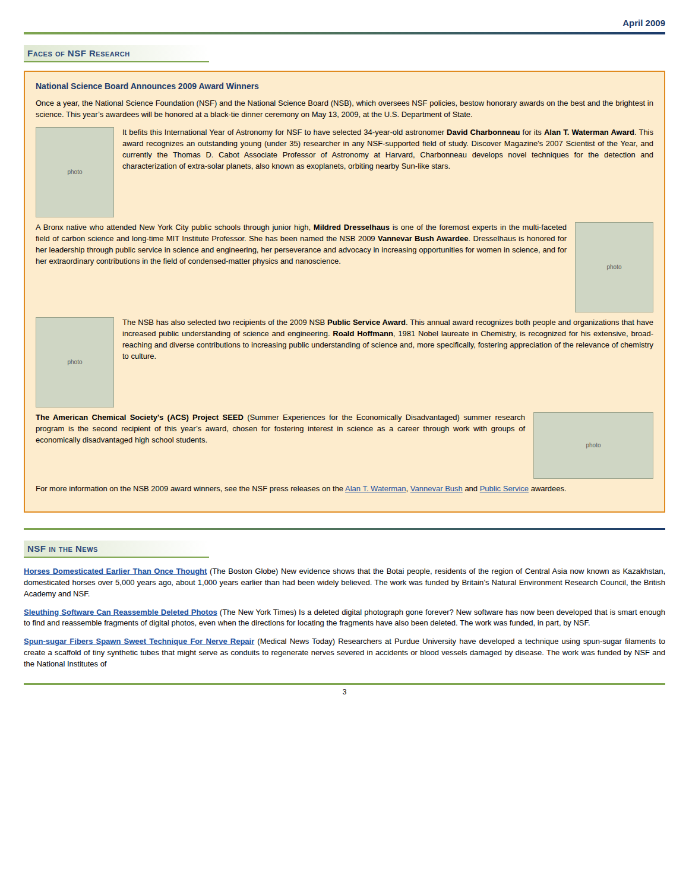April 2009
Faces of NSF Research
National Science Board Announces 2009 Award Winners
Once a year, the National Science Foundation (NSF) and the National Science Board (NSB), which oversees NSF policies, bestow honorary awards on the best and the brightest in science. This year’s awardees will be honored at a black-tie dinner ceremony on May 13, 2009, at the U.S. Department of State.
photo
It befits this International Year of Astronomy for NSF to have selected 34-year-old astronomer David Charbonneau for its Alan T. Waterman Award. This award recognizes an outstanding young (under 35) researcher in any NSF-supported field of study. Discover Magazine's 2007 Scientist of the Year, and currently the Thomas D. Cabot Associate Professor of Astronomy at Harvard, Charbonneau develops novel techniques for the detection and characterization of extra-solar planets, also known as exoplanets, orbiting nearby Sun-like stars.
photo
A Bronx native who attended New York City public schools through junior high, Mildred Dresselhaus is one of the foremost experts in the multi-faceted field of carbon science and long-time MIT Institute Professor. She has been named the NSB 2009 Vannevar Bush Awardee. Dresselhaus is honored for her leadership through public service in science and engineering, her perseverance and advocacy in increasing opportunities for women in science, and for her extraordinary contributions in the field of condensed-matter physics and nanoscience.
photo
The NSB has also selected two recipients of the 2009 NSB Public Service Award. This annual award recognizes both people and organizations that have increased public understanding of science and engineering. Roald Hoffmann, 1981 Nobel laureate in Chemistry, is recognized for his extensive, broad-reaching and diverse contributions to increasing public understanding of science and, more specifically, fostering appreciation of the relevance of chemistry to culture.
photo
The American Chemical Society's (ACS) Project SEED (Summer Experiences for the Economically Disadvantaged) summer research program is the second recipient of this year’s award, chosen for fostering interest in science as a career through work with groups of economically disadvantaged high school students.
For more information on the NSB 2009 award winners, see the NSF press releases on the Alan T. Waterman, Vannevar Bush and Public Service awardees.
NSF in the News
Horses Domesticated Earlier Than Once Thought (The Boston Globe) New evidence shows that the Botai people, residents of the region of Central Asia now known as Kazakhstan, domesticated horses over 5,000 years ago, about 1,000 years earlier than had been widely believed. The work was funded by Britain’s Natural Environment Research Council, the British Academy and NSF.
Sleuthing Software Can Reassemble Deleted Photos (The New York Times) Is a deleted digital photograph gone forever? New software has now been developed that is smart enough to find and reassemble fragments of digital photos, even when the directions for locating the fragments have also been deleted. The work was funded, in part, by NSF.
Spun-sugar Fibers Spawn Sweet Technique For Nerve Repair (Medical News Today) Researchers at Purdue University have developed a technique using spun-sugar filaments to create a scaffold of tiny synthetic tubes that might serve as conduits to regenerate nerves severed in accidents or blood vessels damaged by disease. The work was funded by NSF and the National Institutes of
3